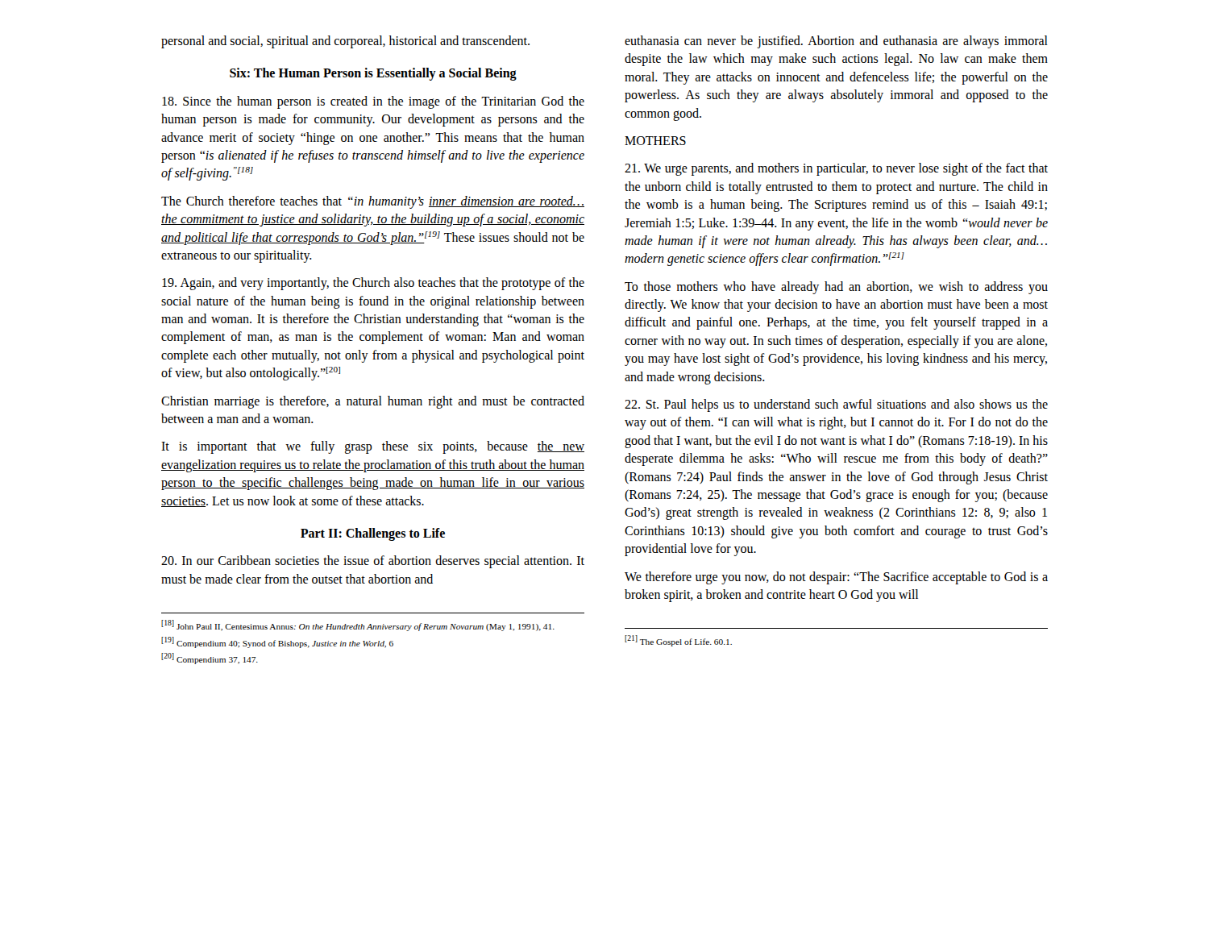personal and social, spiritual and corporeal, historical and transcendent.
Six: The Human Person is Essentially a Social Being
18. Since the human person is created in the image of the Trinitarian God the human person is made for community. Our development as persons and the advance merit of society “hinge on one another.” This means that the human person “is alienated if he refuses to transcend himself and to live the experience of self-giving.”[18]
The Church therefore teaches that “in humanity’s inner dimension are rooted… the commitment to justice and solidarity, to the building up of a social, economic and political life that corresponds to God’s plan.”[19] These issues should not be extraneous to our spirituality.
19. Again, and very importantly, the Church also teaches that the prototype of the social nature of the human being is found in the original relationship between man and woman. It is therefore the Christian understanding that “woman is the complement of man, as man is the complement of woman: Man and woman complete each other mutually, not only from a physical and psychological point of view, but also ontologically.”[20]
Christian marriage is therefore, a natural human right and must be contracted between a man and a woman.
It is important that we fully grasp these six points, because the new evangelization requires us to relate the proclamation of this truth about the human person to the specific challenges being made on human life in our various societies. Let us now look at some of these attacks.
Part II: Challenges to Life
20. In our Caribbean societies the issue of abortion deserves special attention. It must be made clear from the outset that abortion and
[18] John Paul II, Centesimus Annus: On the Hundredth Anniversary of Rerum Novarum (May 1, 1991), 41.
[19] Compendium 40; Synod of Bishops, Justice in the World, 6
[20] Compendium 37, 147.
euthanasia can never be justified. Abortion and euthanasia are always immoral despite the law which may make such actions legal. No law can make them moral. They are attacks on innocent and defenceless life; the powerful on the powerless. As such they are always absolutely immoral and opposed to the common good.
MOTHERS
21. We urge parents, and mothers in particular, to never lose sight of the fact that the unborn child is totally entrusted to them to protect and nurture. The child in the womb is a human being. The Scriptures remind us of this – Isaiah 49:1; Jeremiah 1:5; Luke. 1:39–44. In any event, the life in the womb “would never be made human if it were not human already. This has always been clear, and…modern genetic science offers clear confirmation.”[21]
To those mothers who have already had an abortion, we wish to address you directly. We know that your decision to have an abortion must have been a most difficult and painful one. Perhaps, at the time, you felt yourself trapped in a corner with no way out. In such times of desperation, especially if you are alone, you may have lost sight of God’s providence, his loving kindness and his mercy, and made wrong decisions.
22. St. Paul helps us to understand such awful situations and also shows us the way out of them. “I can will what is right, but I cannot do it. For I do not do the good that I want, but the evil I do not want is what I do” (Romans 7:18-19). In his desperate dilemma he asks: “Who will rescue me from this body of death?” (Romans 7:24) Paul finds the answer in the love of God through Jesus Christ (Romans 7:24, 25). The message that God’s grace is enough for you; (because God’s) great strength is revealed in weakness (2 Corinthians 12: 8, 9; also 1 Corinthians 10:13) should give you both comfort and courage to trust God’s providential love for you.
We therefore urge you now, do not despair: “The Sacrifice acceptable to God is a broken spirit, a broken and contrite heart O God you will
[21] The Gospel of Life. 60.1.